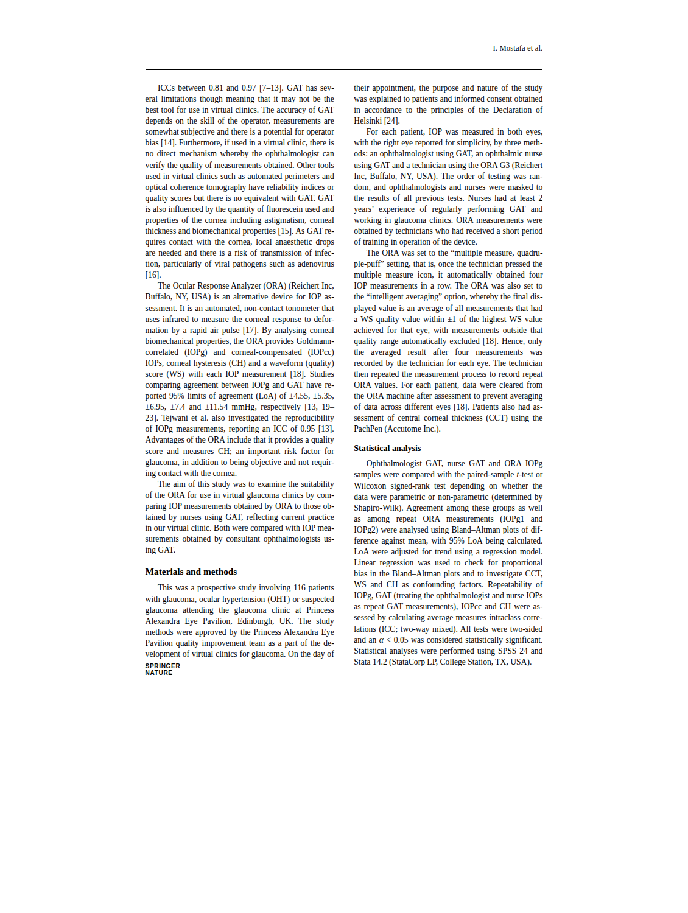I. Mostafa et al.
ICCs between 0.81 and 0.97 [7–13]. GAT has several limitations though meaning that it may not be the best tool for use in virtual clinics. The accuracy of GAT depends on the skill of the operator, measurements are somewhat subjective and there is a potential for operator bias [14]. Furthermore, if used in a virtual clinic, there is no direct mechanism whereby the ophthalmologist can verify the quality of measurements obtained. Other tools used in virtual clinics such as automated perimeters and optical coherence tomography have reliability indices or quality scores but there is no equivalent with GAT. GAT is also influenced by the quantity of fluorescein used and properties of the cornea including astigmatism, corneal thickness and biomechanical properties [15]. As GAT requires contact with the cornea, local anaesthetic drops are needed and there is a risk of transmission of infection, particularly of viral pathogens such as adenovirus [16].
The Ocular Response Analyzer (ORA) (Reichert Inc, Buffalo, NY, USA) is an alternative device for IOP assessment. It is an automated, non-contact tonometer that uses infrared to measure the corneal response to deformation by a rapid air pulse [17]. By analysing corneal biomechanical properties, the ORA provides Goldmann-correlated (IOPg) and corneal-compensated (IOPcc) IOPs, corneal hysteresis (CH) and a waveform (quality) score (WS) with each IOP measurement [18]. Studies comparing agreement between IOPg and GAT have reported 95% limits of agreement (LoA) of ±4.55, ±5.35, ±6.95, ±7.4 and ±11.54 mmHg, respectively [13, 19–23]. Tejwani et al. also investigated the reproducibility of IOPg measurements, reporting an ICC of 0.95 [13]. Advantages of the ORA include that it provides a quality score and measures CH; an important risk factor for glaucoma, in addition to being objective and not requiring contact with the cornea.
The aim of this study was to examine the suitability of the ORA for use in virtual glaucoma clinics by comparing IOP measurements obtained by ORA to those obtained by nurses using GAT, reflecting current practice in our virtual clinic. Both were compared with IOP measurements obtained by consultant ophthalmologists using GAT.
Materials and methods
This was a prospective study involving 116 patients with glaucoma, ocular hypertension (OHT) or suspected glaucoma attending the glaucoma clinic at Princess Alexandra Eye Pavilion, Edinburgh, UK. The study methods were approved by the Princess Alexandra Eye Pavilion quality improvement team as a part of the development of virtual clinics for glaucoma. On the day of their appointment, the purpose and nature of the study was explained to patients and informed consent obtained in accordance to the principles of the Declaration of Helsinki [24].
For each patient, IOP was measured in both eyes, with the right eye reported for simplicity, by three methods: an ophthalmologist using GAT, an ophthalmic nurse using GAT and a technician using the ORA G3 (Reichert Inc, Buffalo, NY, USA). The order of testing was random, and ophthalmologists and nurses were masked to the results of all previous tests. Nurses had at least 2 years’ experience of regularly performing GAT and working in glaucoma clinics. ORA measurements were obtained by technicians who had received a short period of training in operation of the device.
The ORA was set to the “multiple measure, quadruple-puff” setting, that is, once the technician pressed the multiple measure icon, it automatically obtained four IOP measurements in a row. The ORA was also set to the “intelligent averaging” option, whereby the final displayed value is an average of all measurements that had a WS quality value within ±1 of the highest WS value achieved for that eye, with measurements outside that quality range automatically excluded [18]. Hence, only the averaged result after four measurements was recorded by the technician for each eye. The technician then repeated the measurement process to record repeat ORA values. For each patient, data were cleared from the ORA machine after assessment to prevent averaging of data across different eyes [18]. Patients also had assessment of central corneal thickness (CCT) using the PachPen (Accutome Inc.).
Statistical analysis
Ophthalmologist GAT, nurse GAT and ORA IOPg samples were compared with the paired-sample t-test or Wilcoxon signed-rank test depending on whether the data were parametric or non-parametric (determined by Shapiro-Wilk). Agreement among these groups as well as among repeat ORA measurements (IOPg1 and IOPg2) were analysed using Bland–Altman plots of difference against mean, with 95% LoA being calculated. LoA were adjusted for trend using a regression model. Linear regression was used to check for proportional bias in the Bland–Altman plots and to investigate CCT, WS and CH as confounding factors. Repeatability of IOPg, GAT (treating the ophthalmologist and nurse IOPs as repeat GAT measurements), IOPcc and CH were assessed by calculating average measures intraclass correlations (ICC; two-way mixed). All tests were two-sided and an α < 0.05 was considered statistically significant. Statistical analyses were performed using SPSS 24 and Stata 14.2 (StataCorp LP, College Station, TX, USA).
SPRINGER NATURE